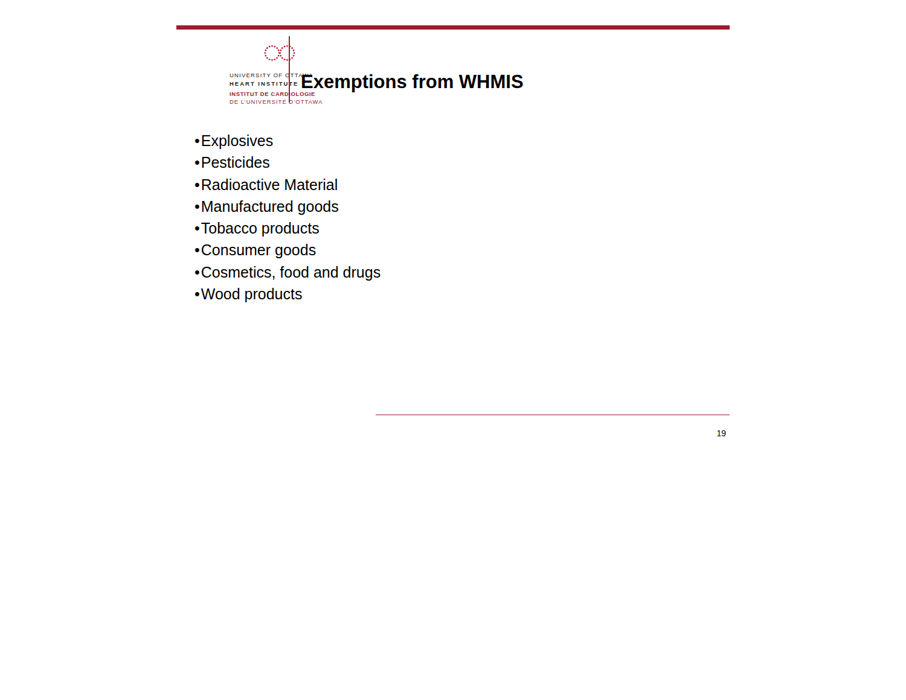◌◌
UNIVERSITY OF OTTAWA
HEART INSTITUTE
INSTITUT DE CARDIOLOGIE
DE L’UNIVERSITÉ D’OTTAWA
Exemptions from WHMIS
Explosives
Pesticides
Radioactive Material
Manufactured goods
Tobacco products
Consumer goods
Cosmetics, food and drugs
Wood products
19